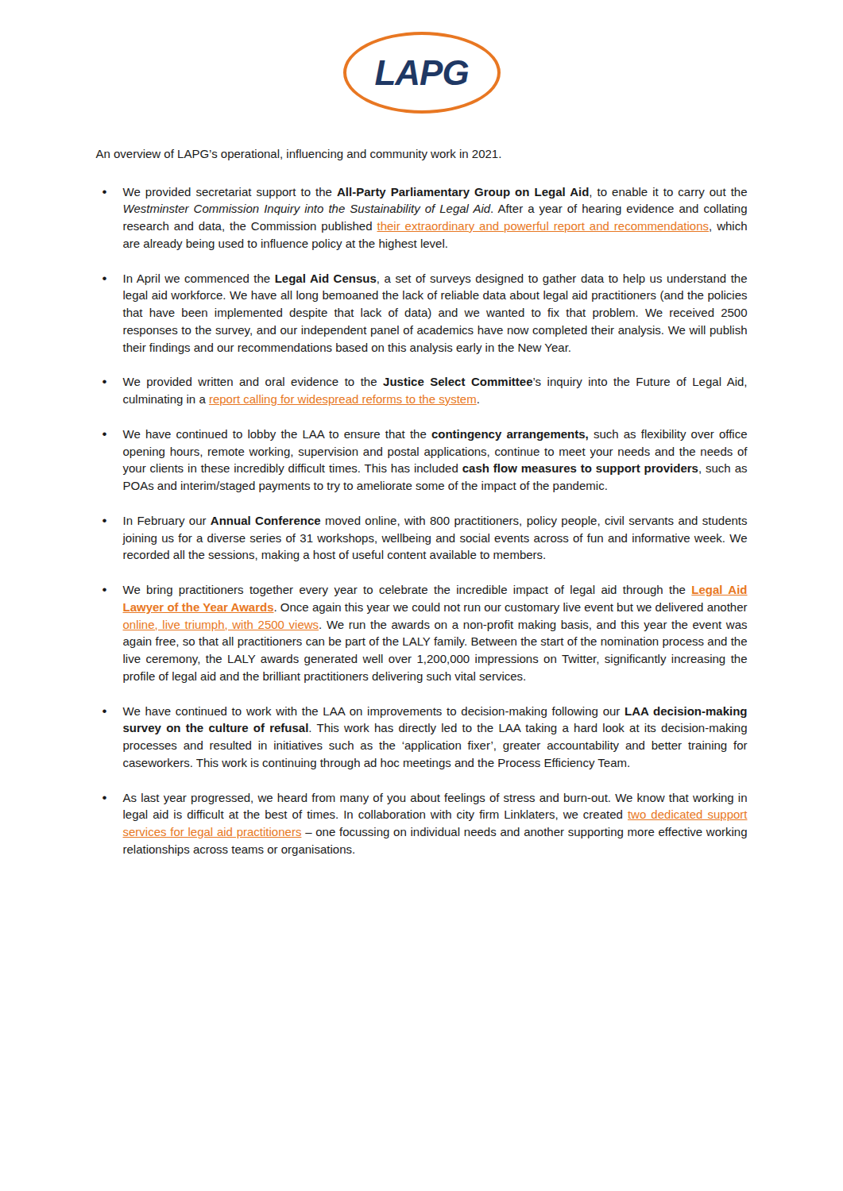An overview of LAPG’s operational, influencing and community work in 2021.
We provided secretariat support to the All-Party Parliamentary Group on Legal Aid, to enable it to carry out the Westminster Commission Inquiry into the Sustainability of Legal Aid. After a year of hearing evidence and collating research and data, the Commission published their extraordinary and powerful report and recommendations, which are already being used to influence policy at the highest level.
In April we commenced the Legal Aid Census, a set of surveys designed to gather data to help us understand the legal aid workforce. We have all long bemoaned the lack of reliable data about legal aid practitioners (and the policies that have been implemented despite that lack of data) and we wanted to fix that problem. We received 2500 responses to the survey, and our independent panel of academics have now completed their analysis. We will publish their findings and our recommendations based on this analysis early in the New Year.
We provided written and oral evidence to the Justice Select Committee’s inquiry into the Future of Legal Aid, culminating in a report calling for widespread reforms to the system.
We have continued to lobby the LAA to ensure that the contingency arrangements, such as flexibility over office opening hours, remote working, supervision and postal applications, continue to meet your needs and the needs of your clients in these incredibly difficult times. This has included cash flow measures to support providers, such as POAs and interim/staged payments to try to ameliorate some of the impact of the pandemic.
In February our Annual Conference moved online, with 800 practitioners, policy people, civil servants and students joining us for a diverse series of 31 workshops, wellbeing and social events across of fun and informative week. We recorded all the sessions, making a host of useful content available to members.
We bring practitioners together every year to celebrate the incredible impact of legal aid through the Legal Aid Lawyer of the Year Awards. Once again this year we could not run our customary live event but we delivered another online, live triumph, with 2500 views. We run the awards on a non-profit making basis, and this year the event was again free, so that all practitioners can be part of the LALY family. Between the start of the nomination process and the live ceremony, the LALY awards generated well over 1,200,000 impressions on Twitter, significantly increasing the profile of legal aid and the brilliant practitioners delivering such vital services.
We have continued to work with the LAA on improvements to decision-making following our LAA decision-making survey on the culture of refusal. This work has directly led to the LAA taking a hard look at its decision-making processes and resulted in initiatives such as the ‘application fixer’, greater accountability and better training for caseworkers. This work is continuing through ad hoc meetings and the Process Efficiency Team.
As last year progressed, we heard from many of you about feelings of stress and burn-out. We know that working in legal aid is difficult at the best of times. In collaboration with city firm Linklaters, we created two dedicated support services for legal aid practitioners – one focussing on individual needs and another supporting more effective working relationships across teams or organisations.